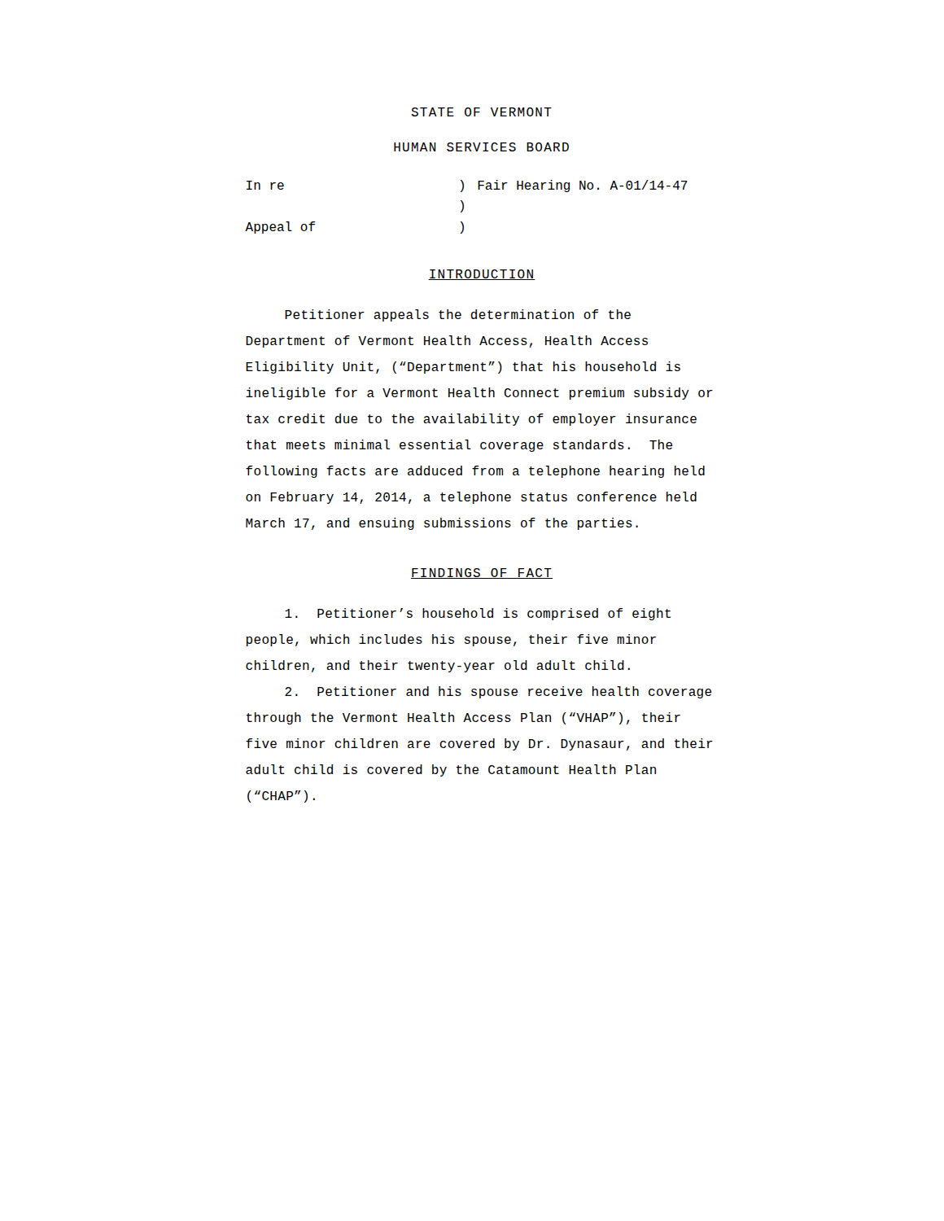STATE OF VERMONT
HUMAN SERVICES BOARD
| In re | ) | Fair Hearing No. A-01/14-47 |
| | ) | |
| Appeal of | ) | |
INTRODUCTION
Petitioner appeals the determination of the Department of Vermont Health Access, Health Access Eligibility Unit, (“Department”) that his household is ineligible for a Vermont Health Connect premium subsidy or tax credit due to the availability of employer insurance that meets minimal essential coverage standards. The following facts are adduced from a telephone hearing held on February 14, 2014, a telephone status conference held March 17, and ensuing submissions of the parties.
FINDINGS OF FACT
1. Petitioner’s household is comprised of eight people, which includes his spouse, their five minor children, and their twenty-year old adult child.
2. Petitioner and his spouse receive health coverage through the Vermont Health Access Plan (“VHAP”), their five minor children are covered by Dr. Dynasaur, and their adult child is covered by the Catamount Health Plan (“CHAP”).